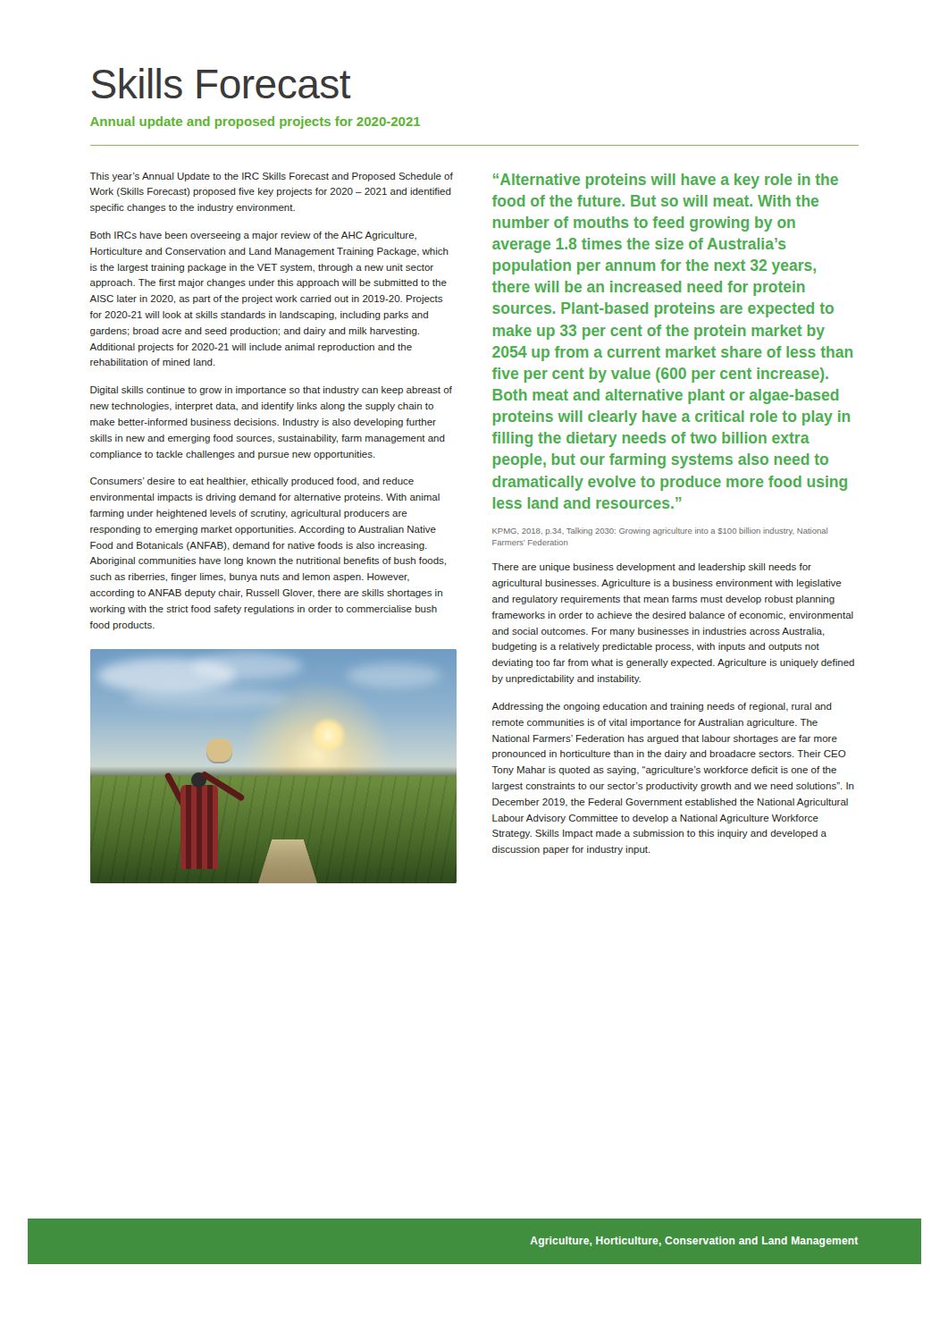Skills Forecast
Annual update and proposed projects for 2020-2021
This year’s Annual Update to the IRC Skills Forecast and Proposed Schedule of Work (Skills Forecast) proposed five key projects for 2020 – 2021 and identified specific changes to the industry environment.
Both IRCs have been overseeing a major review of the AHC Agriculture, Horticulture and Conservation and Land Management Training Package, which is the largest training package in the VET system, through a new unit sector approach. The first major changes under this approach will be submitted to the AISC later in 2020, as part of the project work carried out in 2019-20. Projects for 2020-21 will look at skills standards in landscaping, including parks and gardens; broad acre and seed production; and dairy and milk harvesting. Additional projects for 2020-21 will include animal reproduction and the rehabilitation of mined land.
Digital skills continue to grow in importance so that industry can keep abreast of new technologies, interpret data, and identify links along the supply chain to make better-informed business decisions. Industry is also developing further skills in new and emerging food sources, sustainability, farm management and compliance to tackle challenges and pursue new opportunities.
Consumers’ desire to eat healthier, ethically produced food, and reduce environmental impacts is driving demand for alternative proteins. With animal farming under heightened levels of scrutiny, agricultural producers are responding to emerging market opportunities. According to Australian Native Food and Botanicals (ANFAB), demand for native foods is also increasing. Aboriginal communities have long known the nutritional benefits of bush foods, such as riberries, finger limes, bunya nuts and lemon aspen. However, according to ANFAB deputy chair, Russell Glover, there are skills shortages in working with the strict food safety regulations in order to commercialise bush food products.
“Alternative proteins will have a key role in the food of the future. But so will meat. With the number of mouths to feed growing by on average 1.8 times the size of Australia’s population per annum for the next 32 years, there will be an increased need for protein sources. Plant-based proteins are expected to make up 33 per cent of the protein market by 2054 up from a current market share of less than five per cent by value (600 per cent increase). Both meat and alternative plant or algae-based proteins will clearly have a critical role to play in filling the dietary needs of two billion extra people, but our farming systems also need to dramatically evolve to produce more food using less land and resources.”
KPMG, 2018, p.34, Talking 2030: Growing agriculture into a $100 billion industry, National Farmers’ Federation
There are unique business development and leadership skill needs for agricultural businesses. Agriculture is a business environment with legislative and regulatory requirements that mean farms must develop robust planning frameworks in order to achieve the desired balance of economic, environmental and social outcomes. For many businesses in industries across Australia, budgeting is a relatively predictable process, with inputs and outputs not deviating too far from what is generally expected. Agriculture is uniquely defined by unpredictability and instability.
Addressing the ongoing education and training needs of regional, rural and remote communities is of vital importance for Australian agriculture. The National Farmers’ Federation has argued that labour shortages are far more pronounced in horticulture than in the dairy and broadacre sectors. Their CEO Tony Mahar is quoted as saying, “agriculture’s workforce deficit is one of the largest constraints to our sector’s productivity growth and we need solutions”. In December 2019, the Federal Government established the National Agricultural Labour Advisory Committee to develop a National Agriculture Workforce Strategy. Skills Impact made a submission to this inquiry and developed a discussion paper for industry input.
Agriculture, Horticulture, Conservation and Land Management